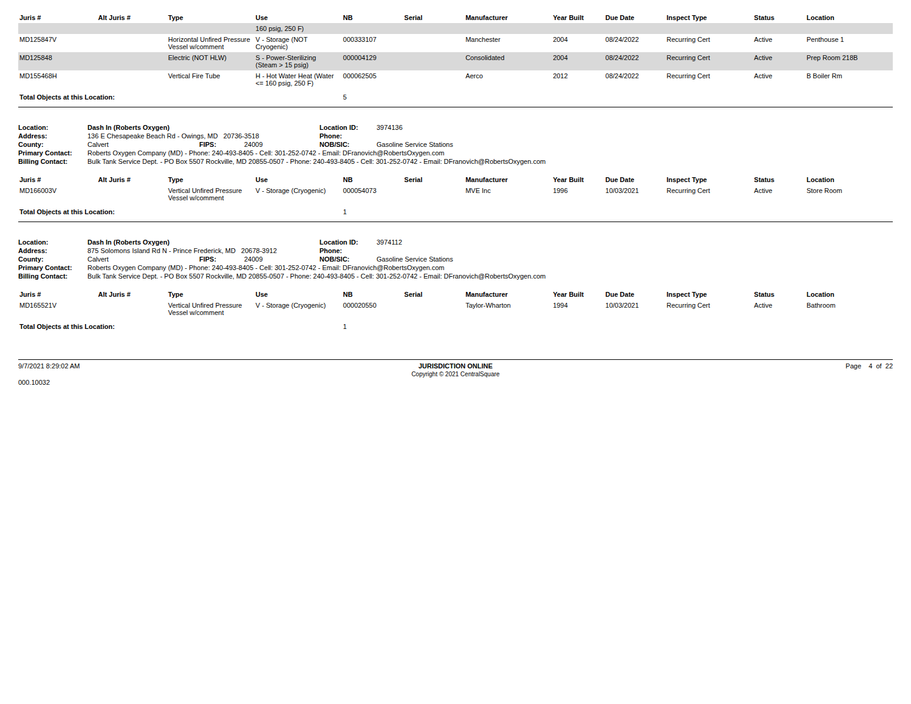| Juris # | Alt Juris # | Type | Use | NB | Serial | Manufacturer | Year Built | Due Date | Inspect Type | Status | Location |
| --- | --- | --- | --- | --- | --- | --- | --- | --- | --- | --- | --- |
| | | | 160 psig, 250 F) | | | | | | | | |
| MD125847V | | Horizontal Unfired Pressure Vessel w/comment | V - Storage (NOT Cryogenic) | 000333107 | | Manchester | 2004 | 08/24/2022 | Recurring Cert | Active | Penthouse 1 |
| MD125848 | | Electric (NOT HLW) | S - Power-Sterilizing (Steam > 15 psig) | 000004129 | | Consolidated | 2004 | 08/24/2022 | Recurring Cert | Active | Prep Room 218B |
| MD155468H | | Vertical Fire Tube | H - Hot Water Heat (Water <= 160 psig, 250 F) | 000062505 | | Aerco | 2012 | 08/24/2022 | Recurring Cert | Active | B Boiler Rm |
| Total Objects at this Location: | 5 | |
| Location: | Dash In (Roberts Oxygen) | Location ID: | 3974136 |
| Address: | 136 E Chesapeake Beach Rd - Owings, MD 20736-3518 | Phone: | |
| County: | Calvert | FIPS: | 24009 | NOB/SIC: | Gasoline Service Stations |
| Primary Contact: | Roberts Oxygen Company (MD) - Phone: 240-493-8405 - Cell: 301-252-0742 - Email: DFranovich@RobertsOxygen.com |
| Billing Contact: | Bulk Tank Service Dept. - PO Box 5507 Rockville, MD 20855-0507 - Phone: 240-493-8405 - Cell: 301-252-0742 - Email: DFranovich@RobertsOxygen.com |
| Juris # | Alt Juris # | Type | Use | NB | Serial | Manufacturer | Year Built | Due Date | Inspect Type | Status | Location |
| --- | --- | --- | --- | --- | --- | --- | --- | --- | --- | --- | --- |
| MD166003V | | Vertical Unfired Pressure Vessel w/comment | V - Storage (Cryogenic) | 000054073 | | MVE Inc | 1996 | 10/03/2021 | Recurring Cert | Active | Store Room |
| Total Objects at this Location: | 1 | |
| Location: | Dash In (Roberts Oxygen) | Location ID: | 3974112 |
| Address: | 875 Solomons Island Rd N - Prince Frederick, MD 20678-3912 | Phone: | |
| County: | Calvert | FIPS: | 24009 | NOB/SIC: | Gasoline Service Stations |
| Primary Contact: | Roberts Oxygen Company (MD) - Phone: 240-493-8405 - Cell: 301-252-0742 - Email: DFranovich@RobertsOxygen.com |
| Billing Contact: | Bulk Tank Service Dept. - PO Box 5507 Rockville, MD 20855-0507 - Phone: 240-493-8405 - Cell: 301-252-0742 - Email: DFranovich@RobertsOxygen.com |
| Juris # | Alt Juris # | Type | Use | NB | Serial | Manufacturer | Year Built | Due Date | Inspect Type | Status | Location |
| --- | --- | --- | --- | --- | --- | --- | --- | --- | --- | --- | --- |
| MD165521V | | Vertical Unfired Pressure Vessel w/comment | V - Storage (Cryogenic) | 000020550 | | Taylor-Wharton | 1994 | 10/03/2021 | Recurring Cert | Active | Bathroom |
| Total Objects at this Location: | 1 | |
9/7/2021 8:29:02 AM
JURISDICTION ONLINE
Page 4 of 22
Copyright © 2021 CentralSquare
000.10032